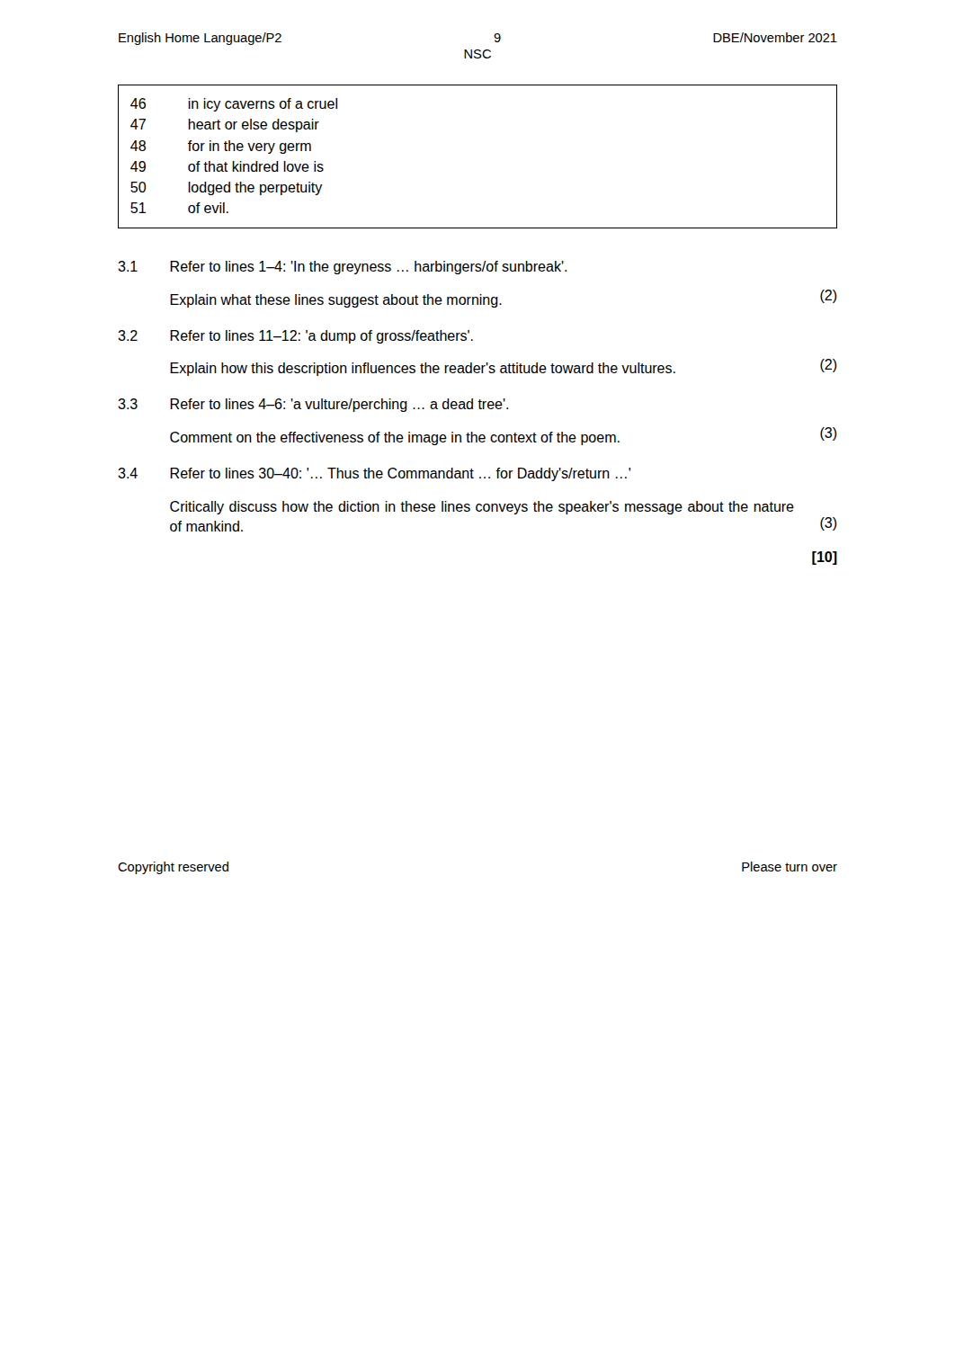English Home Language/P2
9
DBE/November 2021
NSC
| 46 | in icy caverns of a cruel |
| 47 | heart or else despair |
| 48 | for in the very germ |
| 49 | of that kindred love is |
| 50 | lodged the perpetuity |
| 51 | of evil. |
3.1
Refer to lines 1–4: 'In the greyness … harbingers/of sunbreak'.
Explain what these lines suggest about the morning.
(2)
3.2
Refer to lines 11–12: 'a dump of gross/feathers'.
Explain how this description influences the reader's attitude toward the vultures.
(2)
3.3
Refer to lines 4–6: 'a vulture/perching … a dead tree'.
Comment on the effectiveness of the image in the context of the poem.
(3)
3.4
Refer to lines 30–40: '… Thus the Commandant … for Daddy's/return …'
Critically discuss how the diction in these lines conveys the speaker's message about the nature of mankind.
(3)
[10]
Copyright reserved
Please turn over